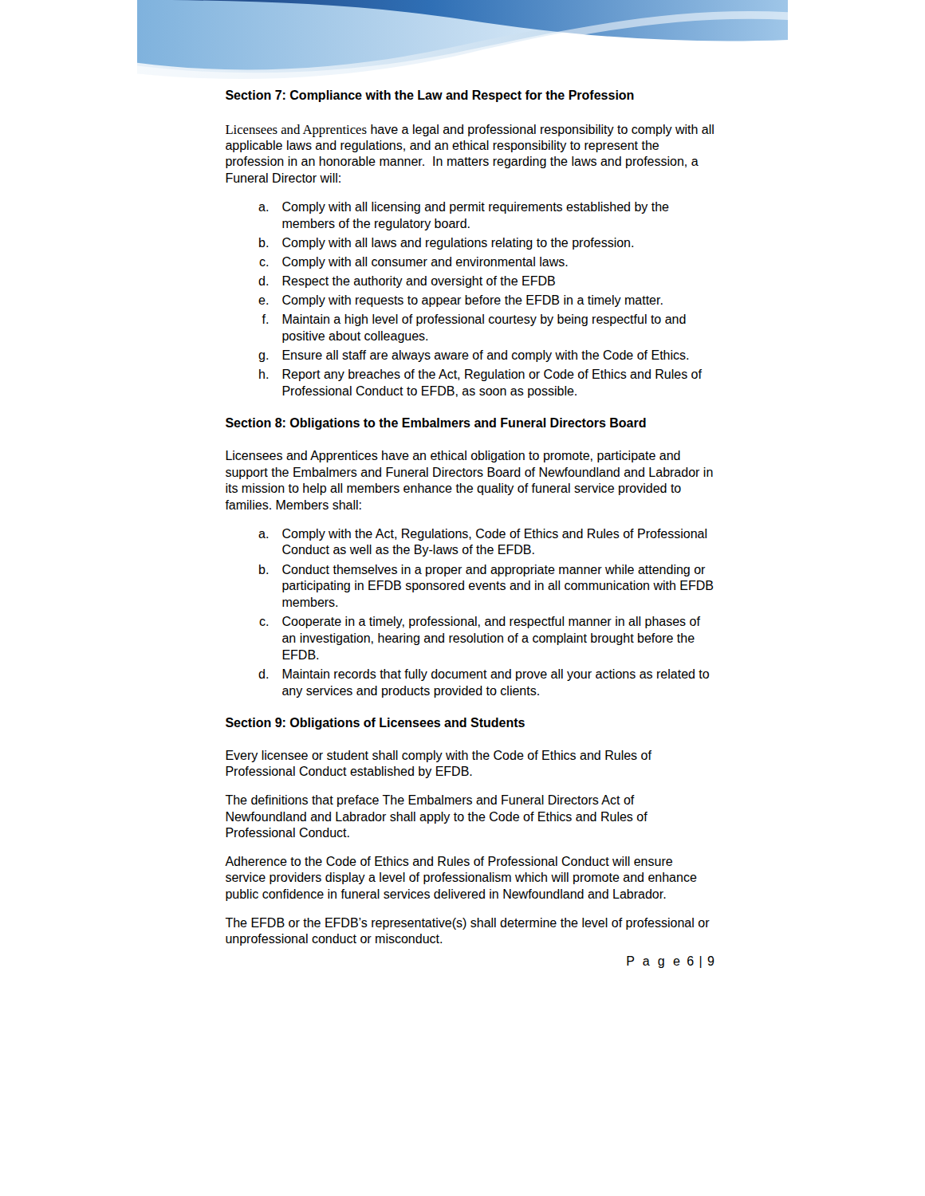Section 7: Compliance with the Law and Respect for the Profession
Licensees and Apprentices have a legal and professional responsibility to comply with all applicable laws and regulations, and an ethical responsibility to represent the profession in an honorable manner. In matters regarding the laws and profession, a Funeral Director will:
Comply with all licensing and permit requirements established by the members of the regulatory board.
Comply with all laws and regulations relating to the profession.
Comply with all consumer and environmental laws.
Respect the authority and oversight of the EFDB
Comply with requests to appear before the EFDB in a timely matter.
Maintain a high level of professional courtesy by being respectful to and positive about colleagues.
Ensure all staff are always aware of and comply with the Code of Ethics.
Report any breaches of the Act, Regulation or Code of Ethics and Rules of Professional Conduct to EFDB, as soon as possible.
Section 8: Obligations to the Embalmers and Funeral Directors Board
Licensees and Apprentices have an ethical obligation to promote, participate and support the Embalmers and Funeral Directors Board of Newfoundland and Labrador in its mission to help all members enhance the quality of funeral service provided to families. Members shall:
Comply with the Act, Regulations, Code of Ethics and Rules of Professional Conduct as well as the By-laws of the EFDB.
Conduct themselves in a proper and appropriate manner while attending or participating in EFDB sponsored events and in all communication with EFDB members.
Cooperate in a timely, professional, and respectful manner in all phases of an investigation, hearing and resolution of a complaint brought before the EFDB.
Maintain records that fully document and prove all your actions as related to any services and products provided to clients.
Section 9: Obligations of Licensees and Students
Every licensee or student shall comply with the Code of Ethics and Rules of Professional Conduct established by EFDB.
The definitions that preface The Embalmers and Funeral Directors Act of Newfoundland and Labrador shall apply to the Code of Ethics and Rules of Professional Conduct.
Adherence to the Code of Ethics and Rules of Professional Conduct will ensure service providers display a level of professionalism which will promote and enhance public confidence in funeral services delivered in Newfoundland and Labrador.
The EFDB or the EFDB’s representative(s) shall determine the level of professional or unprofessional conduct or misconduct.
P a g e 6 | 9